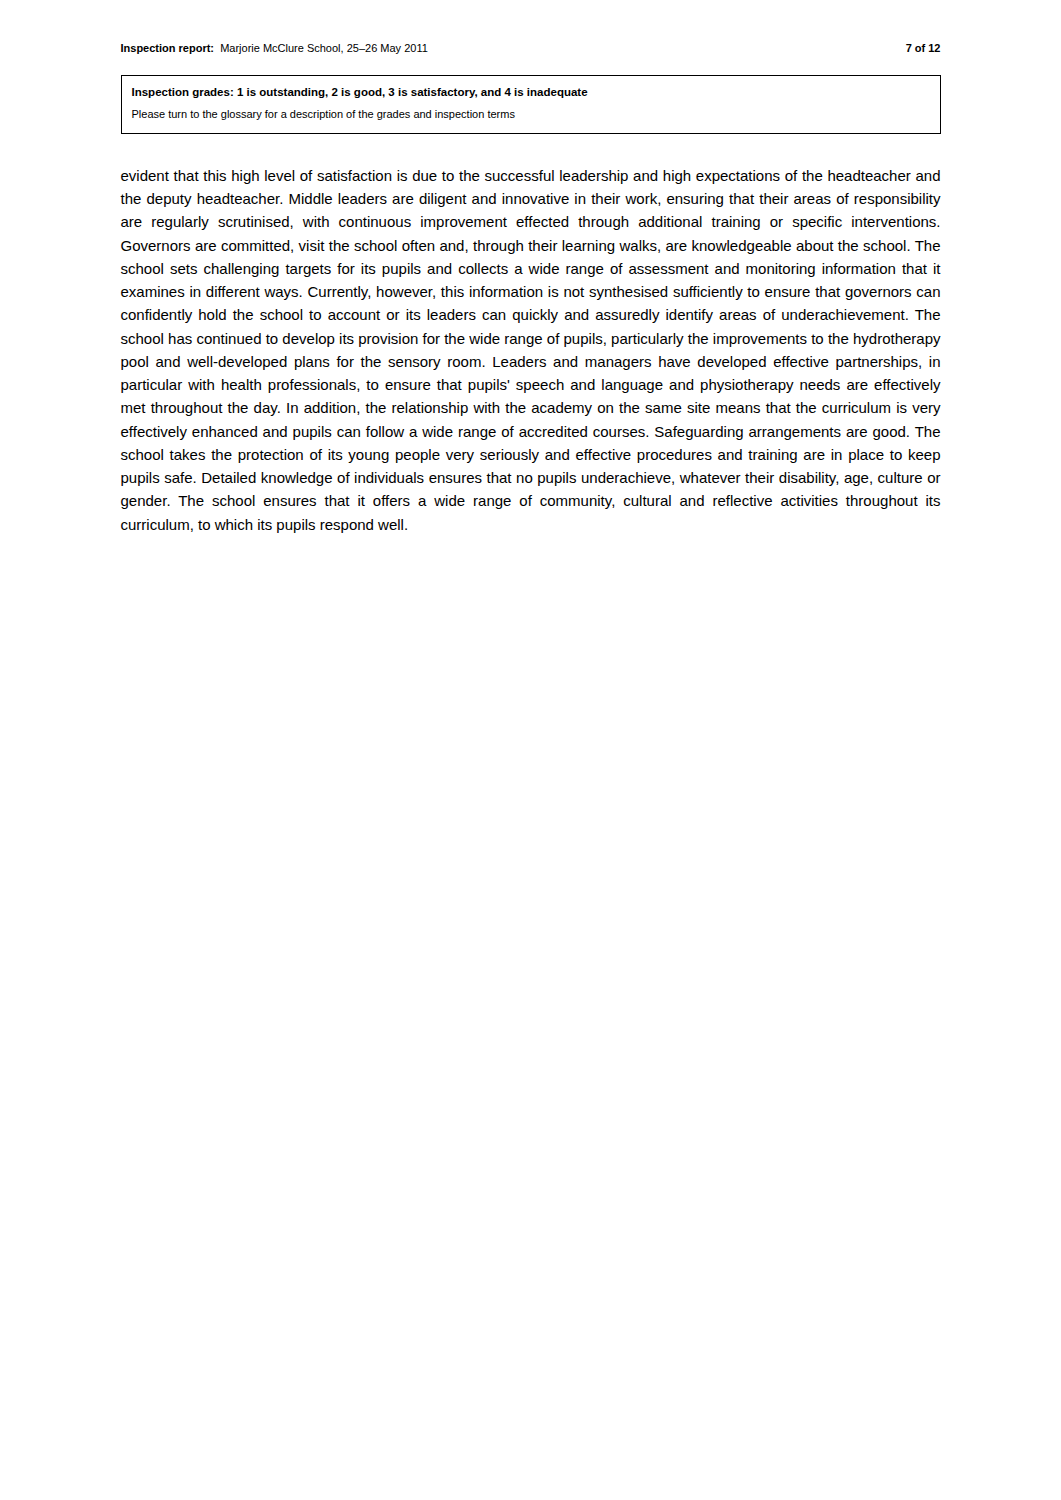Inspection report: Marjorie McClure School, 25–26 May 2011
7 of 12
Inspection grades: 1 is outstanding, 2 is good, 3 is satisfactory, and 4 is inadequate
Please turn to the glossary for a description of the grades and inspection terms
evident that this high level of satisfaction is due to the successful leadership and high expectations of the headteacher and the deputy headteacher. Middle leaders are diligent and innovative in their work, ensuring that their areas of responsibility are regularly scrutinised, with continuous improvement effected through additional training or specific interventions. Governors are committed, visit the school often and, through their learning walks, are knowledgeable about the school. The school sets challenging targets for its pupils and collects a wide range of assessment and monitoring information that it examines in different ways. Currently, however, this information is not synthesised sufficiently to ensure that governors can confidently hold the school to account or its leaders can quickly and assuredly identify areas of underachievement. The school has continued to develop its provision for the wide range of pupils, particularly the improvements to the hydrotherapy pool and well-developed plans for the sensory room. Leaders and managers have developed effective partnerships, in particular with health professionals, to ensure that pupils' speech and language and physiotherapy needs are effectively met throughout the day. In addition, the relationship with the academy on the same site means that the curriculum is very effectively enhanced and pupils can follow a wide range of accredited courses. Safeguarding arrangements are good. The school takes the protection of its young people very seriously and effective procedures and training are in place to keep pupils safe. Detailed knowledge of individuals ensures that no pupils underachieve, whatever their disability, age, culture or gender. The school ensures that it offers a wide range of community, cultural and reflective activities throughout its curriculum, to which its pupils respond well.